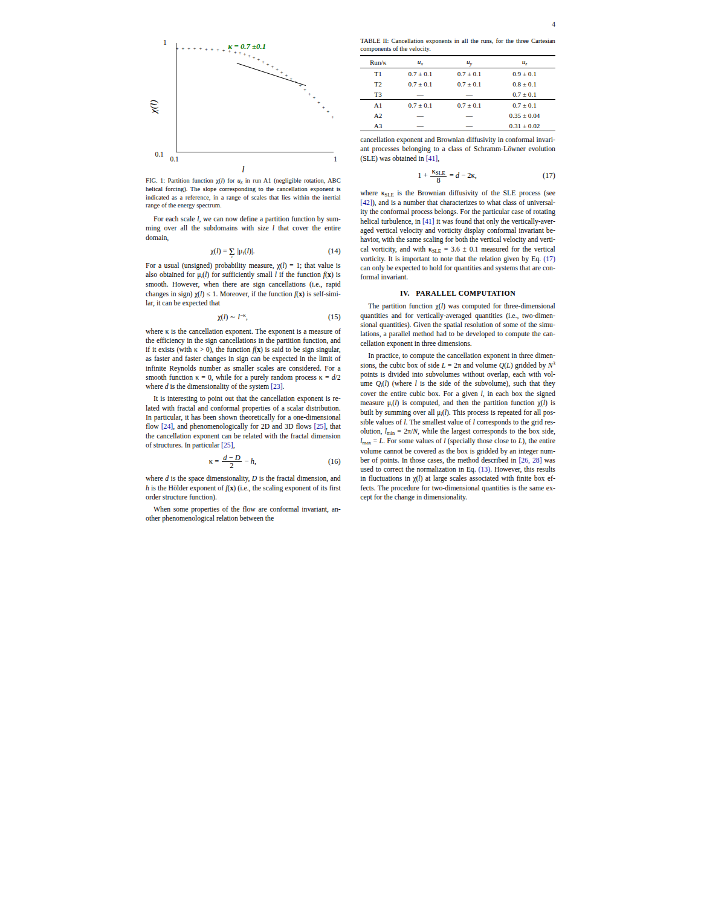4
χ(l)
1
0.1
0.1
1
κ = 0.7 ±0.1
+ + + + + + + + + + + + + + + + + + + + + + + + + + + + + + + + + + + + + + + + + + + + + +
l
FIG. 1: Partition function χ(l) for ux in run A1 (negligible rotation, ABC helical forcing). The slope corresponding to the cancellation exponent is indicated as a reference, in a range of scales that lies within the inertial range of the energy spectrum.
For each scale l, we can now define a partition function by summing over all the subdomains with size l that cover the entire domain,
χ(l) = Σi |μi(l)|.
(14)
For a usual (unsigned) probability measure, χ(l) = 1; that value is also obtained for μi(l) for sufficiently small l if the function f(x) is smooth. However, when there are sign cancellations (i.e., rapid changes in sign) χ(l) ≤ 1. Moreover, if the function f(x) is self-similar, it can be expected that
χ(l) ∼ l−κ,
(15)
where κ is the cancellation exponent. The exponent is a measure of the efficiency in the sign cancellations in the partition function, and if it exists (with κ > 0), the function f(x) is said to be sign singular, as faster and faster changes in sign can be expected in the limit of infinite Reynolds number as smaller scales are considered. For a smooth function κ = 0, while for a purely random process κ = d/2 where d is the dimensionality of the system [23].
It is interesting to point out that the cancellation exponent is related with fractal and conformal properties of a scalar distribution. In particular, it has been shown theoretically for a one-dimensional flow [24], and phenomenologically for 2D and 3D flows [25], that the cancellation exponent can be related with the fractal dimension of structures. In particular [25],
κ = d − D 2 − h,
(16)
where d is the space dimensionality, D is the fractal dimension, and h is the Hölder exponent of f(x) (i.e., the scaling exponent of its first order structure function).
When some properties of the flow are conformal invariant, another phenomenological relation between the
TABLE II: Cancellation exponents in all the runs, for the three Cartesian components of the velocity.
| Run/κ | u x | u y | u z |
| --- | --- | --- | --- |
| T1 | 0.7 ± 0.1 | 0.7 ± 0.1 | 0.9 ± 0.1 |
| T2 | 0.7 ± 0.1 | 0.7 ± 0.1 | 0.8 ± 0.1 |
| T3 | — | — | 0.7 ± 0.1 |
| A1 | 0.7 ± 0.1 | 0.7 ± 0.1 | 0.7 ± 0.1 |
| A2 | — | — | 0.35 ± 0.04 |
| A3 | — | — | 0.31 ± 0.02 |
cancellation exponent and Brownian diffusivity in conformal invariant processes belonging to a class of Schramm-Löwner evolution (SLE) was obtained in [41],
1 + κSLE 8 = d − 2κ,
(17)
where κSLE is the Brownian diffusivity of the SLE process (see [42]), and is a number that characterizes to what class of universality the conformal process belongs. For the particular case of rotating helical turbulence, in [41] it was found that only the vertically-averaged vertical velocity and vorticity display conformal invariant behavior, with the same scaling for both the vertical velocity and vertical vorticity, and with κSLE = 3.6 ± 0.1 measured for the vertical vorticity. It is important to note that the relation given by Eq. (17) can only be expected to hold for quantities and systems that are conformal invariant.
IV. Parallel computation
The partition function χ(l) was computed for three-dimensional quantities and for vertically-averaged quantities (i.e., two-dimensional quantities). Given the spatial resolution of some of the simulations, a parallel method had to be developed to compute the cancellation exponent in three dimensions.
In practice, to compute the cancellation exponent in three dimensions, the cubic box of side L = 2π and volume Q(L) gridded by N3 points is divided into subvolumes without overlap, each with volume Qi(l) (where l is the side of the subvolume), such that they cover the entire cubic box. For a given l, in each box the signed measure μi(l) is computed, and then the partition function χ(l) is built by summing over all μi(l). This process is repeated for all possible values of l. The smallest value of l corresponds to the grid resolution, lmin = 2π/N, while the largest corresponds to the box side, lmax = L. For some values of l (specially those close to L), the entire volume cannot be covered as the box is gridded by an integer number of points. In those cases, the method described in [26, 28] was used to correct the normalization in Eq. (13). However, this results in fluctuations in χ(l) at large scales associated with finite box effects. The procedure for two-dimensional quantities is the same except for the change in dimensionality.